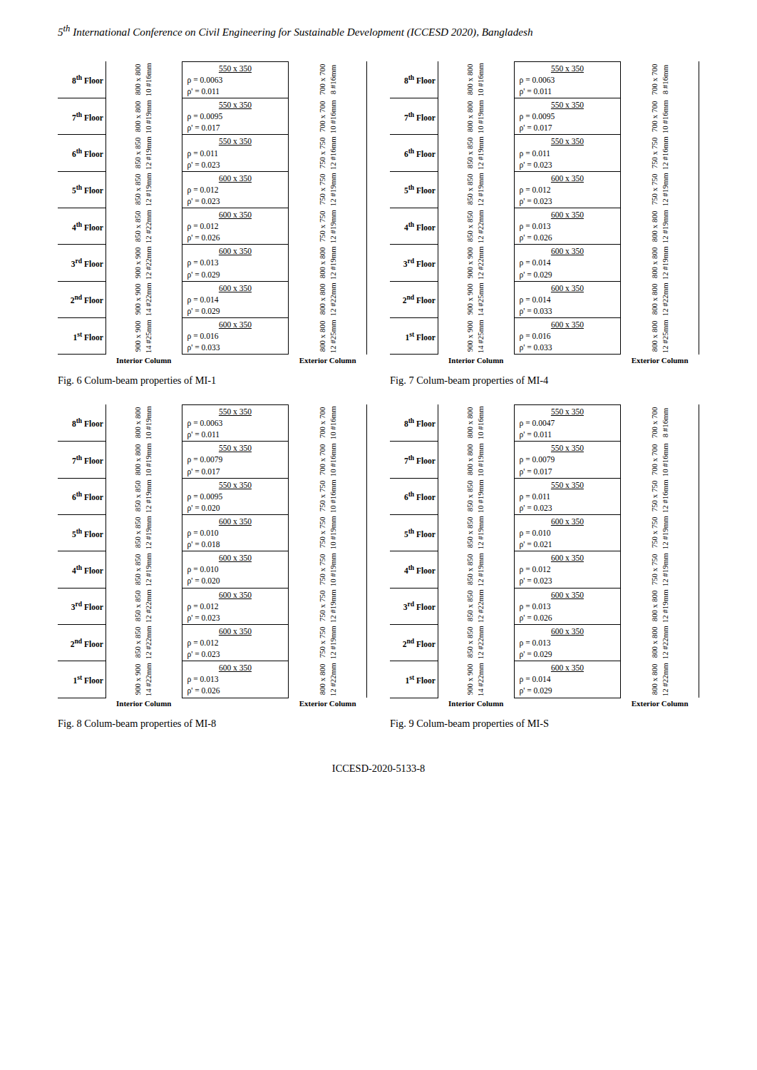5th International Conference on Civil Engineering for Sustainable Development (ICCESD 2020), Bangladesh
| 8 th Floor | 800 x 800 10 #16mm | 550 x 350 ρ = 0.0063 ρ' = 0.011 | 700 x 700 8 #16mm |
| 7 th Floor | 800 x 800 10 #19mm | 550 x 350 ρ = 0.0095 ρ' = 0.017 | 700 x 700 10 #16mm |
| 6 th Floor | 850 x 850 12 #19mm | 550 x 350 ρ = 0.011 ρ' = 0.023 | 750 x 750 12 #16mm |
| 5 th Floor | 850 x 850 12 #19mm | 600 x 350 ρ = 0.012 ρ' = 0.023 | 750 x 750 12 #19mm |
| 4 th Floor | 850 x 850 12 #22mm | 600 x 350 ρ = 0.012 ρ' = 0.026 | 750 x 750 12 #19mm |
| 3 rd Floor | 900 x 900 12 #22mm | 600 x 350 ρ = 0.013 ρ' = 0.029 | 800 x 800 12 #19mm |
| 2 nd Floor | 900 x 900 14 #22mm | 600 x 350 ρ = 0.014 ρ' = 0.029 | 800 x 800 12 #22mm |
| 1 st Floor | 900 x 900 14 #25mm | 600 x 350 ρ = 0.016 ρ' = 0.033 | 800 x 800 12 #25mm |
| | Interior Column | | Exterior Column |
Fig. 6 Colum-beam properties of MI-1
| 8 th Floor | 800 x 800 10 #16mm | 550 x 350 ρ = 0.0063 ρ' = 0.011 | 700 x 700 8 #16mm |
| 7 th Floor | 800 x 800 10 #19mm | 550 x 350 ρ = 0.0095 ρ' = 0.017 | 700 x 700 10 #16mm |
| 6 th Floor | 850 x 850 12 #19mm | 550 x 350 ρ = 0.011 ρ' = 0.023 | 750 x 750 12 #16mm |
| 5 th Floor | 850 x 850 12 #19mm | 600 x 350 ρ = 0.012 ρ' = 0.023 | 750 x 750 12 #19mm |
| 4 th Floor | 850 x 850 12 #22mm | 600 x 350 ρ = 0.013 ρ' = 0.026 | 800 x 800 12 #19mm |
| 3 rd Floor | 900 x 900 12 #22mm | 600 x 350 ρ = 0.014 ρ' = 0.029 | 800 x 800 12 #19mm |
| 2 nd Floor | 900 x 900 14 #25mm | 600 x 350 ρ = 0.014 ρ' = 0.033 | 800 x 800 12 #22mm |
| 1 st Floor | 900 x 900 14 #25mm | 600 x 350 ρ = 0.016 ρ' = 0.033 | 800 x 800 12 #25mm |
| | Interior Column | | Exterior Column |
Fig. 7 Colum-beam properties of MI-4
| 8 th Floor | 800 x 800 10 #19mm | 550 x 350 ρ = 0.0063 ρ' = 0.011 | 700 x 700 10 #16mm |
| 7 th Floor | 800 x 800 10 #19mm | 550 x 350 ρ = 0.0079 ρ' = 0.017 | 700 x 700 10 #16mm |
| 6 th Floor | 850 x 850 12 #19mm | 550 x 350 ρ = 0.0095 ρ' = 0.020 | 750 x 750 10 #16mm |
| 5 th Floor | 850 x 850 12 #19mm | 600 x 350 ρ = 0.010 ρ' = 0.018 | 750 x 750 10 #19mm |
| 4 th Floor | 850 x 850 12 #19mm | 600 x 350 ρ = 0.010 ρ' = 0.020 | 750 x 750 10 #19mm |
| 3 rd Floor | 850 x 850 12 #22mm | 600 x 350 ρ = 0.012 ρ' = 0.023 | 750 x 750 12 #19mm |
| 2 nd Floor | 850 x 850 12 #22mm | 600 x 350 ρ = 0.012 ρ' = 0.023 | 750 x 750 12 #19mm |
| 1 st Floor | 900 x 900 14 #22mm | 600 x 350 ρ = 0.013 ρ' = 0.026 | 800 x 800 12 #22mm |
| | Interior Column | | Exterior Column |
Fig. 8 Colum-beam properties of MI-8
| 8 th Floor | 800 x 800 10 #16mm | 550 x 350 ρ = 0.0047 ρ' = 0.011 | 700 x 700 8 #16mm |
| 7 th Floor | 800 x 800 10 #19mm | 550 x 350 ρ = 0.0079 ρ' = 0.017 | 700 x 700 10 #16mm |
| 6 th Floor | 850 x 850 10 #19mm | 550 x 350 ρ = 0.011 ρ' = 0.023 | 750 x 750 12 #16mm |
| 5 th Floor | 850 x 850 12 #19mm | 600 x 350 ρ = 0.010 ρ' = 0.021 | 750 x 750 12 #19mm |
| 4 th Floor | 850 x 850 12 #19mm | 600 x 350 ρ = 0.012 ρ' = 0.023 | 750 x 750 12 #19mm |
| 3 rd Floor | 850 x 850 12 #22mm | 600 x 350 ρ = 0.013 ρ' = 0.026 | 800 x 800 12 #19mm |
| 2 nd Floor | 850 x 850 12 #22mm | 600 x 350 ρ = 0.013 ρ' = 0.029 | 800 x 800 12 #22mm |
| 1 st Floor | 900 x 900 14 #22mm | 600 x 350 ρ = 0.014 ρ' = 0.029 | 800 x 800 12 #22mm |
| | Interior Column | | Exterior Column |
Fig. 9 Colum-beam properties of MI-S
ICCESD-2020-5133-8